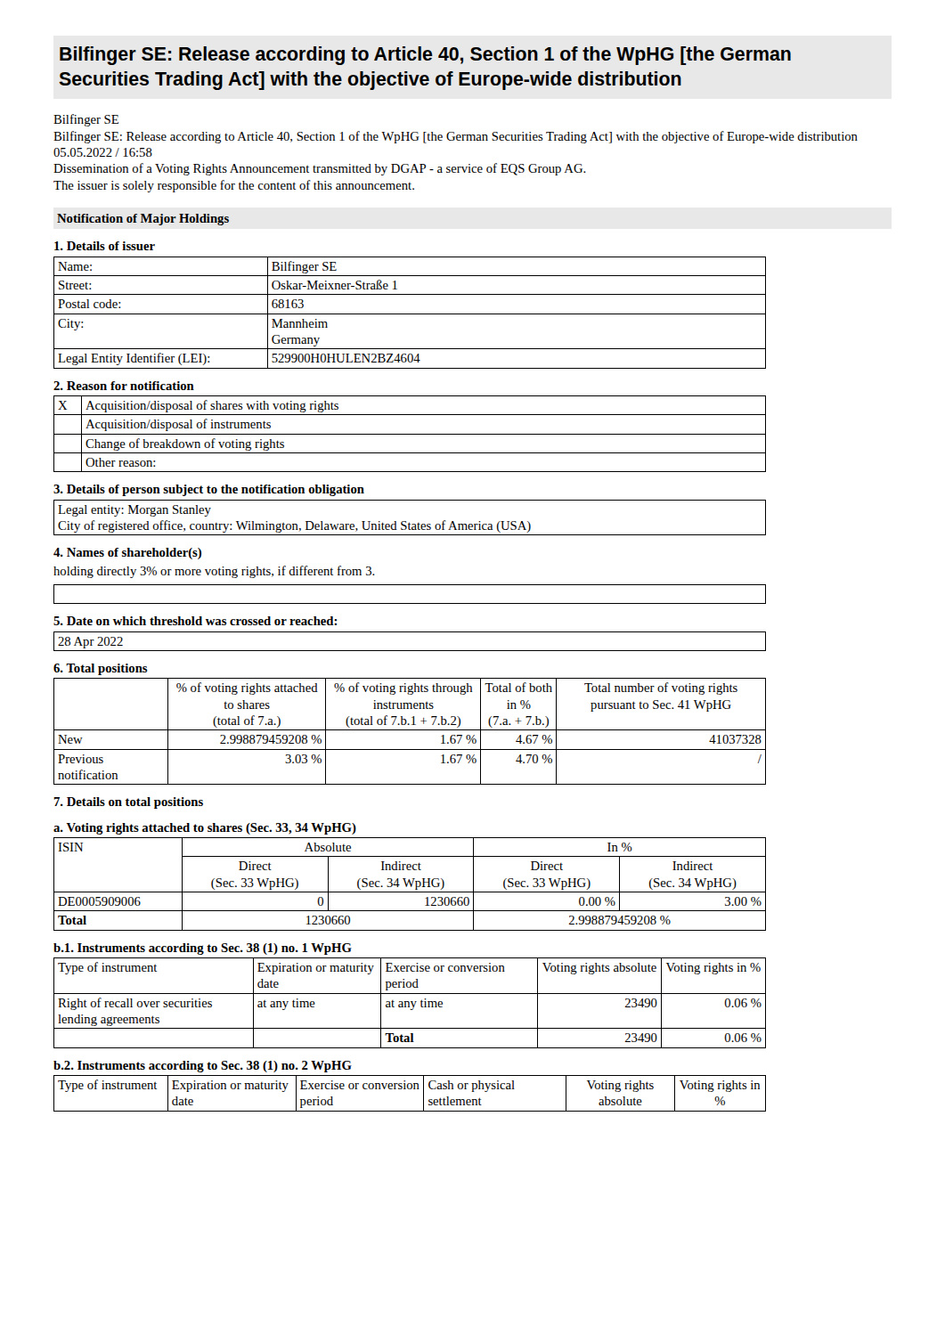Bilfinger SE: Release according to Article 40, Section 1 of the WpHG [the German Securities Trading Act] with the objective of Europe-wide distribution
Bilfinger SE
Bilfinger SE: Release according to Article 40, Section 1 of the WpHG [the German Securities Trading Act] with the objective of Europe-wide distribution
05.05.2022 / 16:58
Dissemination of a Voting Rights Announcement transmitted by DGAP - a service of EQS Group AG.
The issuer is solely responsible for the content of this announcement.
Notification of Major Holdings
1. Details of issuer
| Name: | Bilfinger SE |
| Street: | Oskar-Meixner-Straße 1 |
| Postal code: | 68163 |
| City: | Mannheim Germany |
| Legal Entity Identifier (LEI): | 529900H0HULEN2BZ4604 |
2. Reason for notification
| X | Acquisition/disposal of shares with voting rights |
| | Acquisition/disposal of instruments |
| | Change of breakdown of voting rights |
| | Other reason: |
3. Details of person subject to the notification obligation
| Legal entity: Morgan Stanley City of registered office, country: Wilmington, Delaware, United States of America (USA) |
4. Names of shareholder(s)
holding directly 3% or more voting rights, if different from 3.
5. Date on which threshold was crossed or reached:
| 28 Apr 2022 |
6. Total positions
| | % of voting rights attached to shares (total of 7.a.) | % of voting rights through instruments (total of 7.b.1 + 7.b.2) | Total of both in % (7.a. + 7.b.) | Total number of voting rights pursuant to Sec. 41 WpHG |
| New | 2.998879459208 % | 1.67 % | 4.67 % | 41037328 |
| Previous notification | 3.03 % | 1.67 % | 4.70 % | / |
7. Details on total positions
a. Voting rights attached to shares (Sec. 33, 34 WpHG)
| ISIN | Absolute | In % |
| Direct (Sec. 33 WpHG) | Indirect (Sec. 34 WpHG) | Direct (Sec. 33 WpHG) | Indirect (Sec. 34 WpHG) |
| DE0005909006 | 0 | 1230660 | 0.00 % | 3.00 % |
| Total | 1230660 | 2.998879459208 % |
b.1. Instruments according to Sec. 38 (1) no. 1 WpHG
| Type of instrument | Expiration or maturity date | Exercise or conversion period | Voting rights absolute | Voting rights in % |
| Right of recall over securities lending agreements | at any time | at any time | 23490 | 0.06 % |
| | | Total | 23490 | 0.06 % |
b.2. Instruments according to Sec. 38 (1) no. 2 WpHG
| Type of instrument | Expiration or maturity date | Exercise or conversion period | Cash or physical settlement | Voting rights absolute | Voting rights in % |